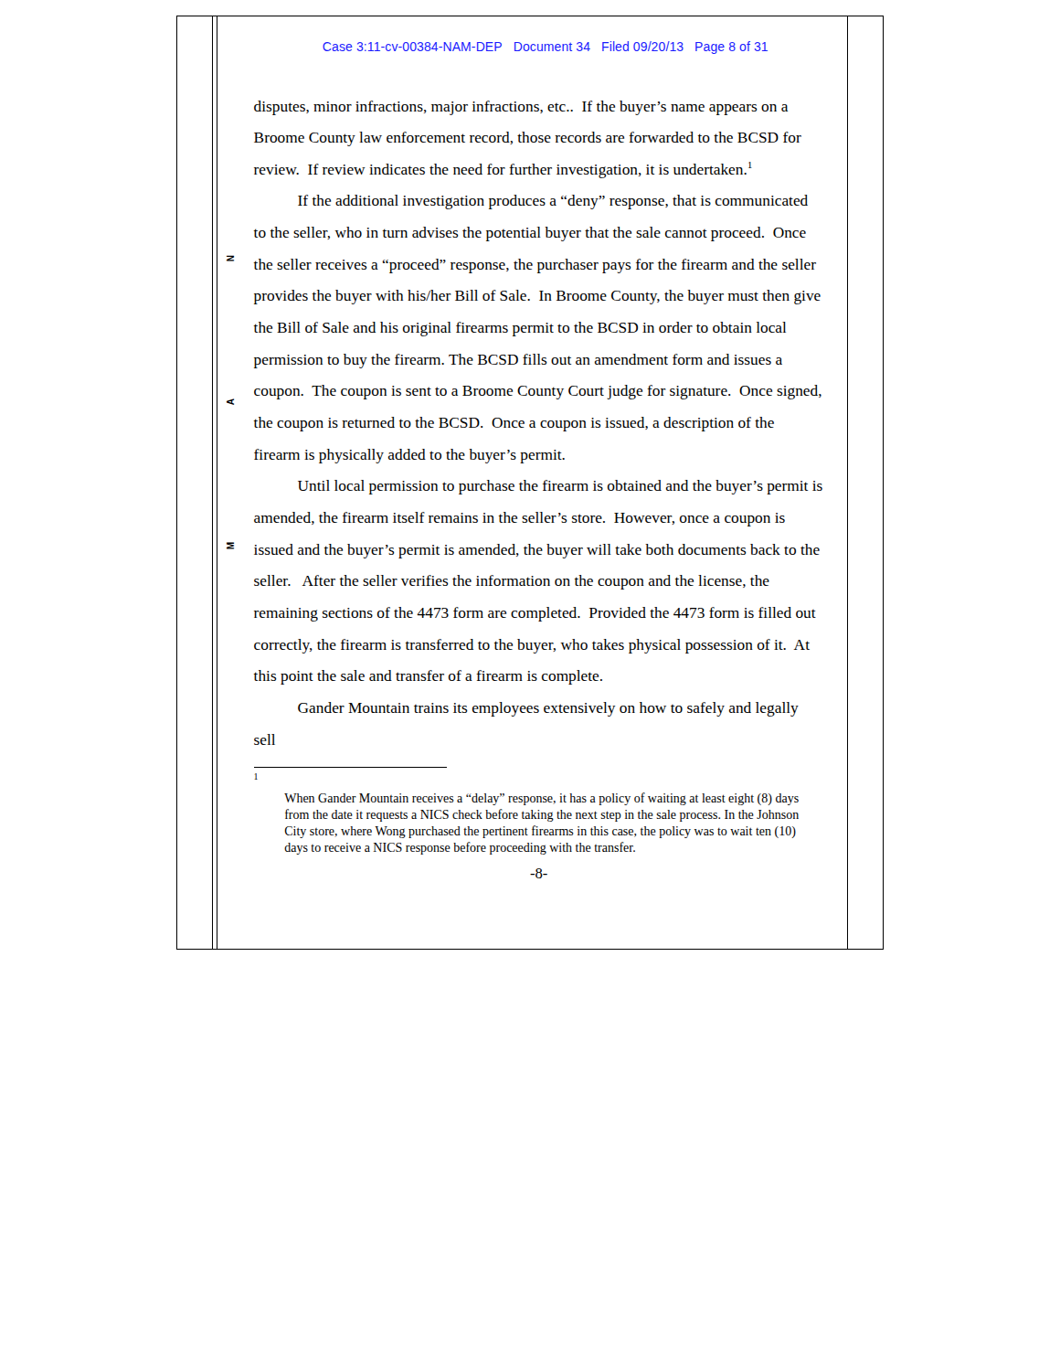N A M
Case 3:11-cv-00384-NAM-DEP Document 34 Filed 09/20/13 Page 8 of 31
disputes, minor infractions, major infractions, etc.. If the buyer’s name appears on a Broome County law enforcement record, those records are forwarded to the BCSD for review. If review indicates the need for further investigation, it is undertaken.1
If the additional investigation produces a “deny” response, that is communicated to the seller, who in turn advises the potential buyer that the sale cannot proceed. Once the seller receives a “proceed” response, the purchaser pays for the firearm and the seller provides the buyer with his/her Bill of Sale. In Broome County, the buyer must then give the Bill of Sale and his original firearms permit to the BCSD in order to obtain local permission to buy the firearm. The BCSD fills out an amendment form and issues a coupon. The coupon is sent to a Broome County Court judge for signature. Once signed, the coupon is returned to the BCSD. Once a coupon is issued, a description of the firearm is physically added to the buyer’s permit.
Until local permission to purchase the firearm is obtained and the buyer’s permit is amended, the firearm itself remains in the seller’s store. However, once a coupon is issued and the buyer’s permit is amended, the buyer will take both documents back to the seller. After the seller verifies the information on the coupon and the license, the remaining sections of the 4473 form are completed. Provided the 4473 form is filled out correctly, the firearm is transferred to the buyer, who takes physical possession of it. At this point the sale and transfer of a firearm is complete.
Gander Mountain trains its employees extensively on how to safely and legally sell
1 When Gander Mountain receives a “delay” response, it has a policy of waiting at least eight (8) days from the date it requests a NICS check before taking the next step in the sale process. In the Johnson City store, where Wong purchased the pertinent firearms in this case, the policy was to wait ten (10) days to receive a NICS response before proceeding with the transfer.
-8-